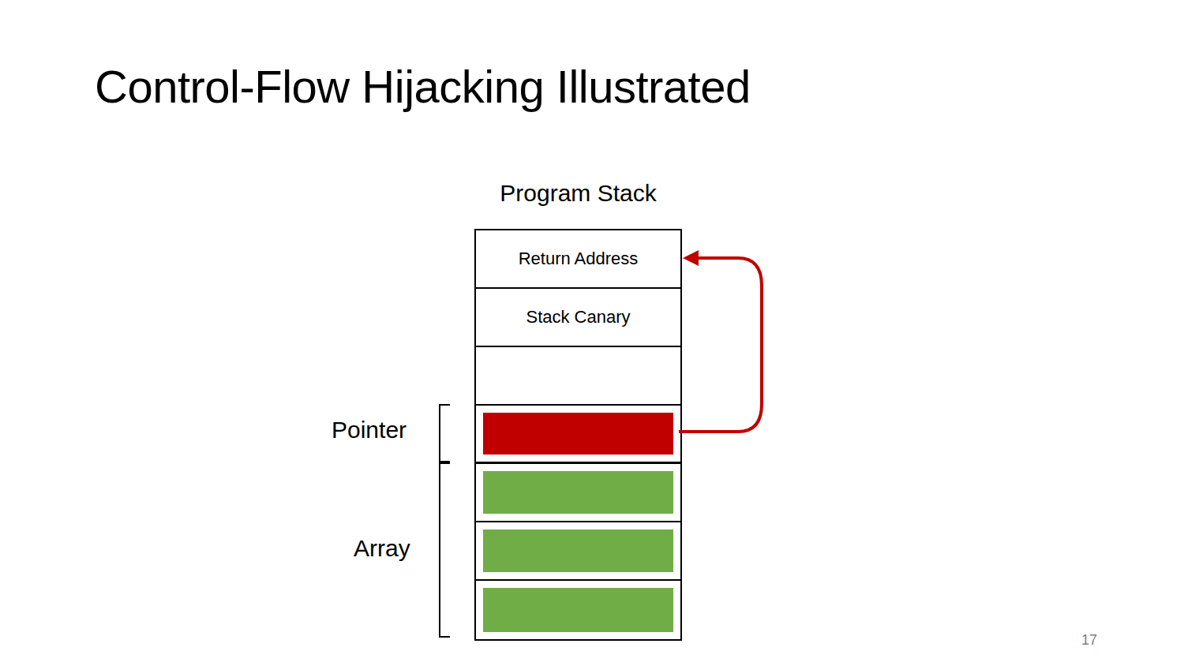Control-Flow Hijacking Illustrated
Program Stack
Return Address
Stack Canary
Pointer
Array
17